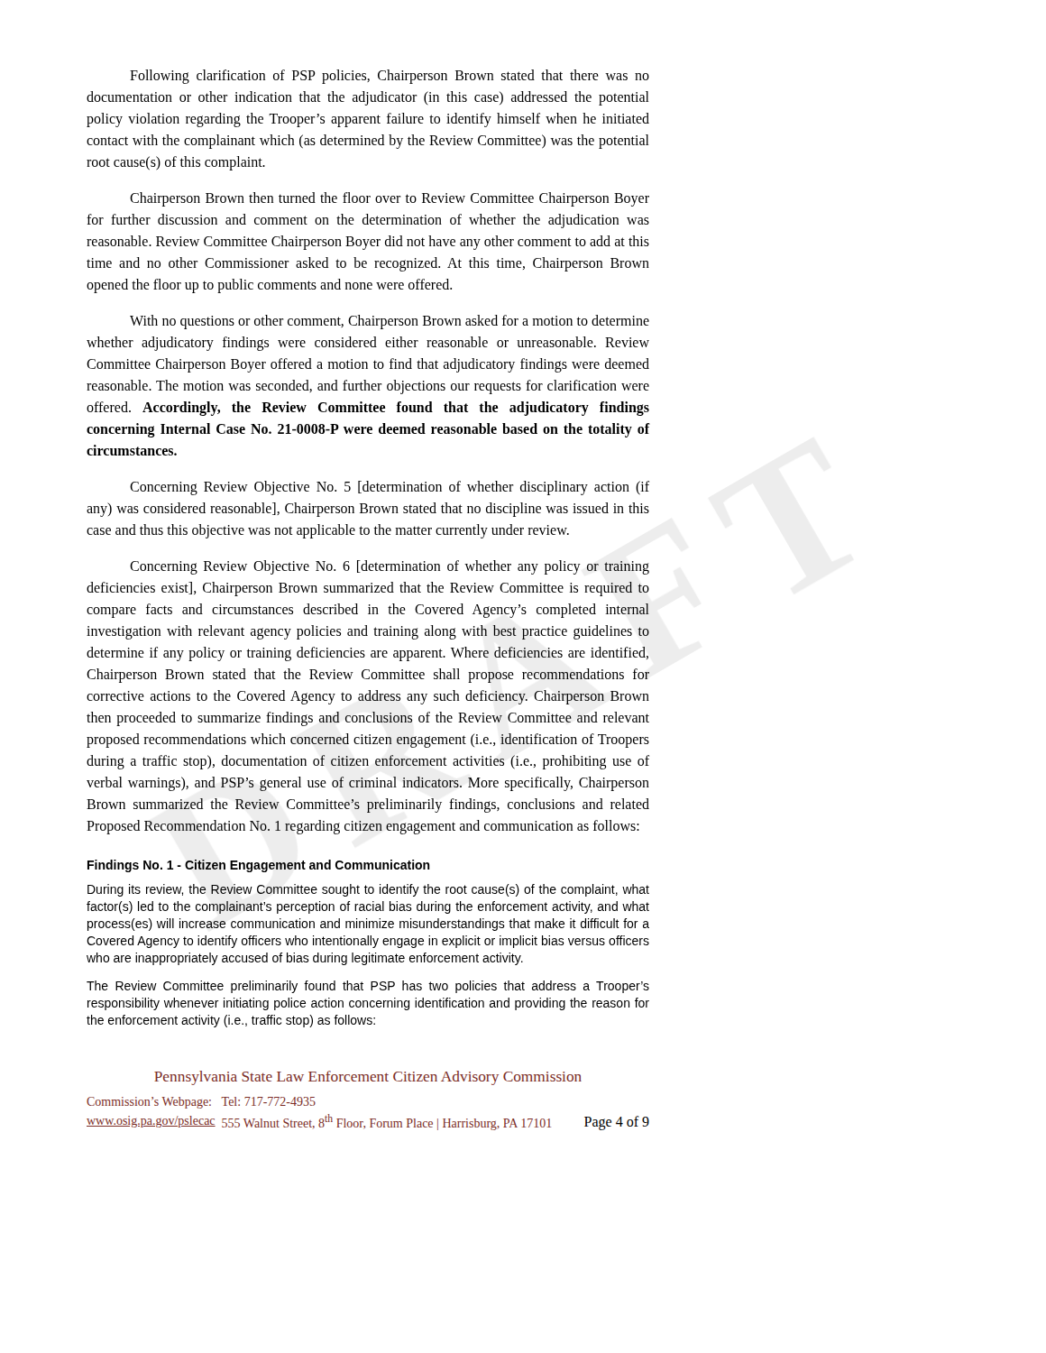DRAFT
Following clarification of PSP policies, Chairperson Brown stated that there was no documentation or other indication that the adjudicator (in this case) addressed the potential policy violation regarding the Trooper’s apparent failure to identify himself when he initiated contact with the complainant which (as determined by the Review Committee) was the potential root cause(s) of this complaint.
Chairperson Brown then turned the floor over to Review Committee Chairperson Boyer for further discussion and comment on the determination of whether the adjudication was reasonable. Review Committee Chairperson Boyer did not have any other comment to add at this time and no other Commissioner asked to be recognized. At this time, Chairperson Brown opened the floor up to public comments and none were offered.
With no questions or other comment, Chairperson Brown asked for a motion to determine whether adjudicatory findings were considered either reasonable or unreasonable. Review Committee Chairperson Boyer offered a motion to find that adjudicatory findings were deemed reasonable. The motion was seconded, and further objections our requests for clarification were offered. Accordingly, the Review Committee found that the adjudicatory findings concerning Internal Case No. 21-0008-P were deemed reasonable based on the totality of circumstances.
Concerning Review Objective No. 5 [determination of whether disciplinary action (if any) was considered reasonable], Chairperson Brown stated that no discipline was issued in this case and thus this objective was not applicable to the matter currently under review.
Concerning Review Objective No. 6 [determination of whether any policy or training deficiencies exist], Chairperson Brown summarized that the Review Committee is required to compare facts and circumstances described in the Covered Agency’s completed internal investigation with relevant agency policies and training along with best practice guidelines to determine if any policy or training deficiencies are apparent. Where deficiencies are identified, Chairperson Brown stated that the Review Committee shall propose recommendations for corrective actions to the Covered Agency to address any such deficiency. Chairperson Brown then proceeded to summarize findings and conclusions of the Review Committee and relevant proposed recommendations which concerned citizen engagement (i.e., identification of Troopers during a traffic stop), documentation of citizen enforcement activities (i.e., prohibiting use of verbal warnings), and PSP’s general use of criminal indicators. More specifically, Chairperson Brown summarized the Review Committee’s preliminarily findings, conclusions and related Proposed Recommendation No. 1 regarding citizen engagement and communication as follows:
Findings No. 1 - Citizen Engagement and Communication
During its review, the Review Committee sought to identify the root cause(s) of the complaint, what factor(s) led to the complainant’s perception of racial bias during the enforcement activity, and what process(es) will increase communication and minimize misunderstandings that make it difficult for a Covered Agency to identify officers who intentionally engage in explicit or implicit bias versus officers who are inappropriately accused of bias during legitimate enforcement activity.
The Review Committee preliminarily found that PSP has two policies that address a Trooper’s responsibility whenever initiating police action concerning identification and providing the reason for the enforcement activity (i.e., traffic stop) as follows:
Pennsylvania State Law Enforcement Citizen Advisory Commission
Commission’s Webpage:
www.osig.pa.gov/pslecac
Tel: 717-772-4935
555 Walnut Street, 8th Floor, Forum Place | Harrisburg, PA 17101
Page 4 of 9